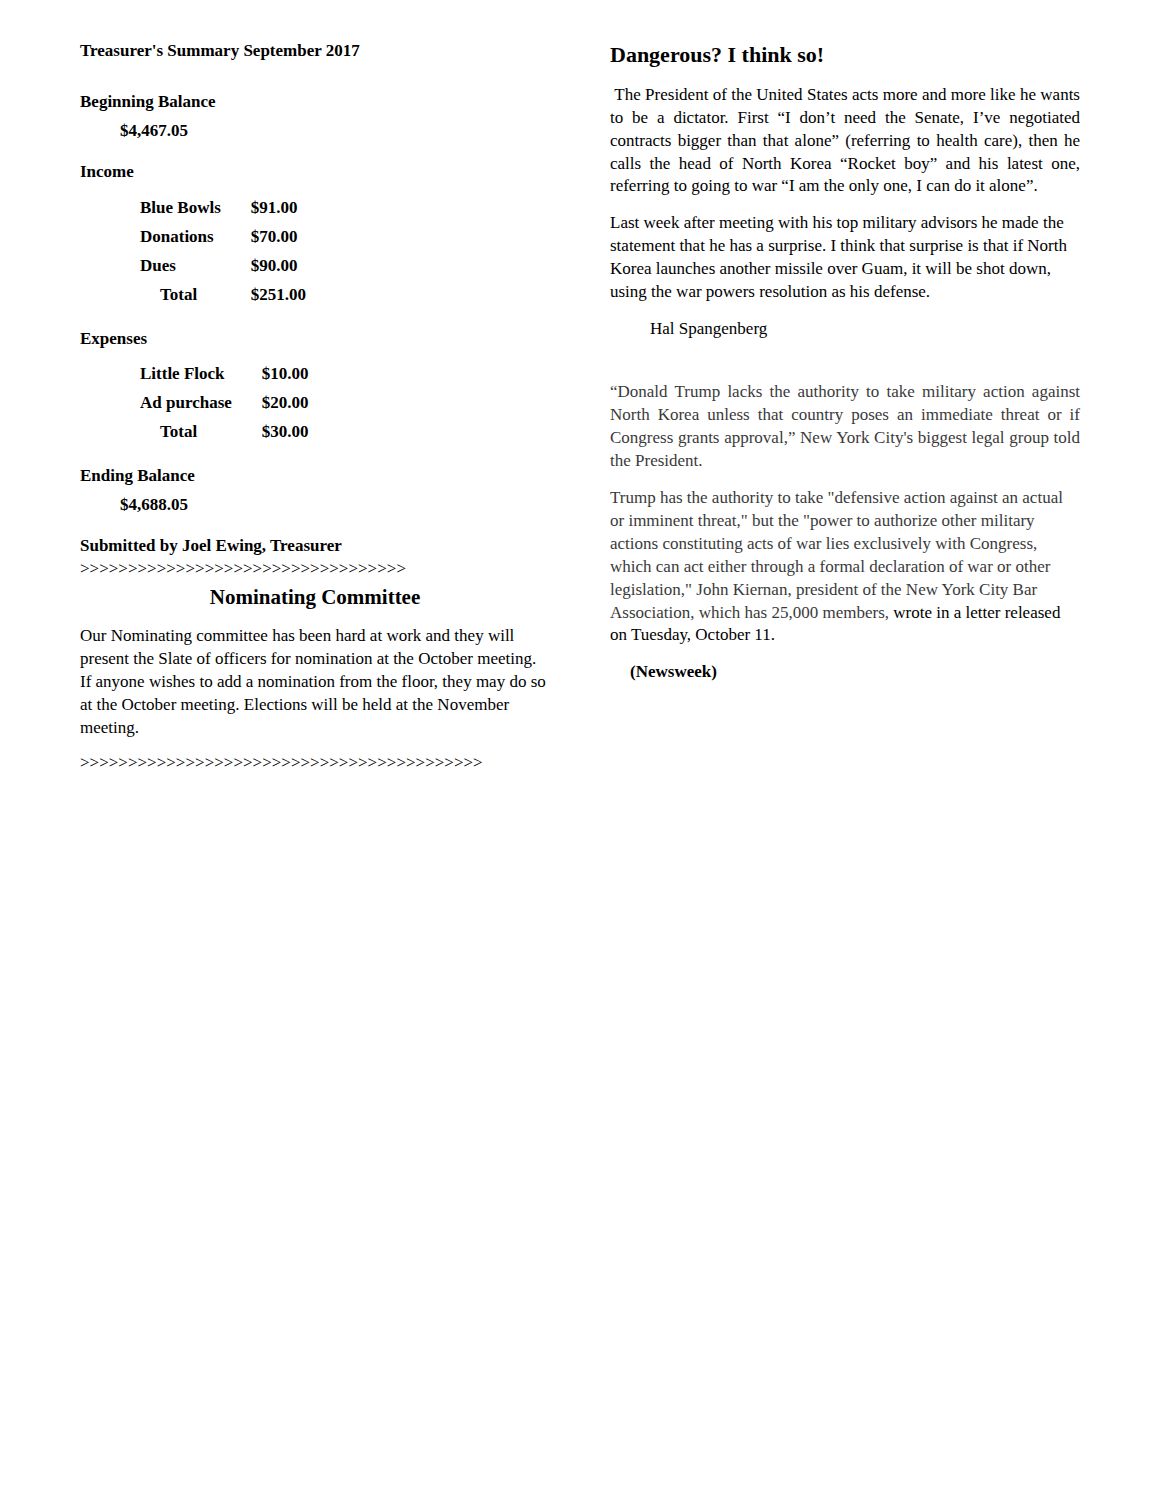Treasurer's Summary September 2017
Beginning Balance
$4,467.05
Income
| Blue Bowls | $91.00 |
| Donations | $70.00 |
| Dues | $90.00 |
| Total | $251.00 |
Expenses
| Little Flock | $10.00 |
| Ad purchase | $20.00 |
| Total | $30.00 |
Ending Balance
$4,688.05
Submitted by Joel Ewing, Treasurer
>>>>>>>>>>>>>>>>>>>>>>>>>>>>>>>>>>
Nominating Committee
Our Nominating committee has been hard at work and they will present the Slate of officers for nomination at the October meeting. If anyone wishes to add a nomination from the floor, they may do so at the October meeting. Elections will be held at the November meeting.
>>>>>>>>>>>>>>>>>>>>>>>>>>>>>>>>>>>>>>>>>>
Dangerous? I think so!
The President of the United States acts more and more like he wants to be a dictator. First “I don’t need the Senate, I’ve negotiated contracts bigger than that alone” (referring to health care), then he calls the head of North Korea “Rocket boy” and his latest one, referring to going to war “I am the only one, I can do it alone”.
Last week after meeting with his top military advisors he made the statement that he has a surprise. I think that surprise is that if North Korea launches another missile over Guam, it will be shot down, using the war powers resolution as his defense.
Hal Spangenberg
“Donald Trump lacks the authority to take military action against North Korea unless that country poses an immediate threat or if Congress grants approval,” New York City's biggest legal group told the President.
Trump has the authority to take "defensive action against an actual or imminent threat," but the "power to authorize other military actions constituting acts of war lies exclusively with Congress, which can act either through a formal declaration of war or other legislation," John Kiernan, president of the New York City Bar Association, which has 25,000 members, wrote in a letter released on Tuesday, October 11.
(Newsweek)